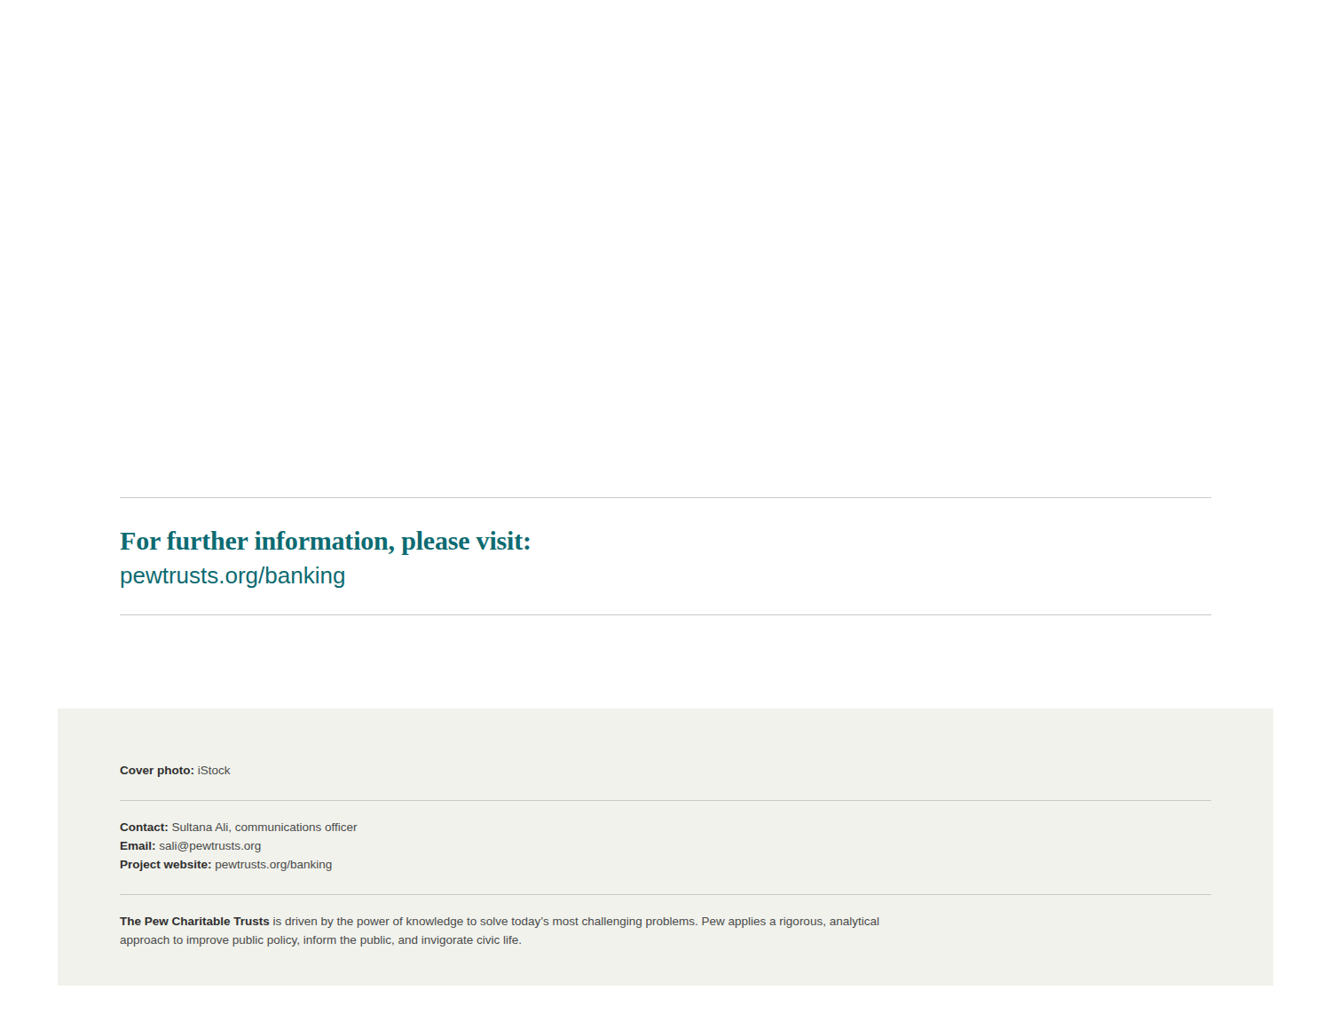For further information, please visit:
pewtrusts.org/banking
Cover photo: iStock
Contact: Sultana Ali, communications officer
Email: sali@pewtrusts.org
Project website: pewtrusts.org/banking
The Pew Charitable Trusts is driven by the power of knowledge to solve today’s most challenging problems. Pew applies a rigorous, analytical approach to improve public policy, inform the public, and invigorate civic life.